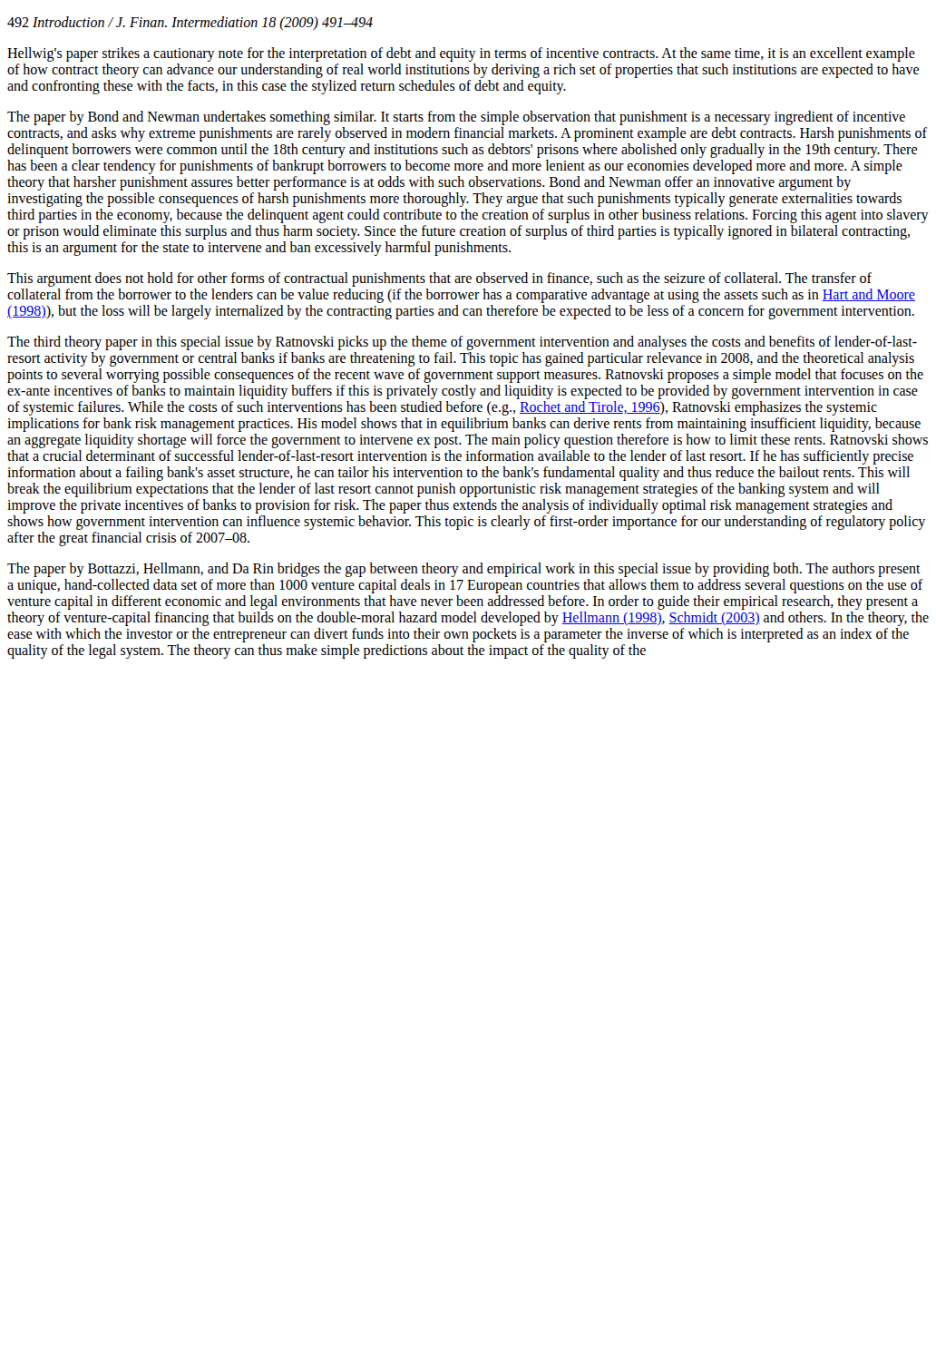492 Introduction / J. Finan. Intermediation 18 (2009) 491–494
Hellwig's paper strikes a cautionary note for the interpretation of debt and equity in terms of incentive contracts. At the same time, it is an excellent example of how contract theory can advance our understanding of real world institutions by deriving a rich set of properties that such institutions are expected to have and confronting these with the facts, in this case the stylized return schedules of debt and equity.
The paper by Bond and Newman undertakes something similar. It starts from the simple observation that punishment is a necessary ingredient of incentive contracts, and asks why extreme punishments are rarely observed in modern financial markets. A prominent example are debt contracts. Harsh punishments of delinquent borrowers were common until the 18th century and institutions such as debtors' prisons where abolished only gradually in the 19th century. There has been a clear tendency for punishments of bankrupt borrowers to become more and more lenient as our economies developed more and more. A simple theory that harsher punishment assures better performance is at odds with such observations. Bond and Newman offer an innovative argument by investigating the possible consequences of harsh punishments more thoroughly. They argue that such punishments typically generate externalities towards third parties in the economy, because the delinquent agent could contribute to the creation of surplus in other business relations. Forcing this agent into slavery or prison would eliminate this surplus and thus harm society. Since the future creation of surplus of third parties is typically ignored in bilateral contracting, this is an argument for the state to intervene and ban excessively harmful punishments.
This argument does not hold for other forms of contractual punishments that are observed in finance, such as the seizure of collateral. The transfer of collateral from the borrower to the lenders can be value reducing (if the borrower has a comparative advantage at using the assets such as in Hart and Moore (1998)), but the loss will be largely internalized by the contracting parties and can therefore be expected to be less of a concern for government intervention.
The third theory paper in this special issue by Ratnovski picks up the theme of government intervention and analyses the costs and benefits of lender-of-last-resort activity by government or central banks if banks are threatening to fail. This topic has gained particular relevance in 2008, and the theoretical analysis points to several worrying possible consequences of the recent wave of government support measures. Ratnovski proposes a simple model that focuses on the ex-ante incentives of banks to maintain liquidity buffers if this is privately costly and liquidity is expected to be provided by government intervention in case of systemic failures. While the costs of such interventions has been studied before (e.g., Rochet and Tirole, 1996), Ratnovski emphasizes the systemic implications for bank risk management practices. His model shows that in equilibrium banks can derive rents from maintaining insufficient liquidity, because an aggregate liquidity shortage will force the government to intervene ex post. The main policy question therefore is how to limit these rents. Ratnovski shows that a crucial determinant of successful lender-of-last-resort intervention is the information available to the lender of last resort. If he has sufficiently precise information about a failing bank's asset structure, he can tailor his intervention to the bank's fundamental quality and thus reduce the bailout rents. This will break the equilibrium expectations that the lender of last resort cannot punish opportunistic risk management strategies of the banking system and will improve the private incentives of banks to provision for risk. The paper thus extends the analysis of individually optimal risk management strategies and shows how government intervention can influence systemic behavior. This topic is clearly of first-order importance for our understanding of regulatory policy after the great financial crisis of 2007–08.
The paper by Bottazzi, Hellmann, and Da Rin bridges the gap between theory and empirical work in this special issue by providing both. The authors present a unique, hand-collected data set of more than 1000 venture capital deals in 17 European countries that allows them to address several questions on the use of venture capital in different economic and legal environments that have never been addressed before. In order to guide their empirical research, they present a theory of venture-capital financing that builds on the double-moral hazard model developed by Hellmann (1998), Schmidt (2003) and others. In the theory, the ease with which the investor or the entrepreneur can divert funds into their own pockets is a parameter the inverse of which is interpreted as an index of the quality of the legal system. The theory can thus make simple predictions about the impact of the quality of the